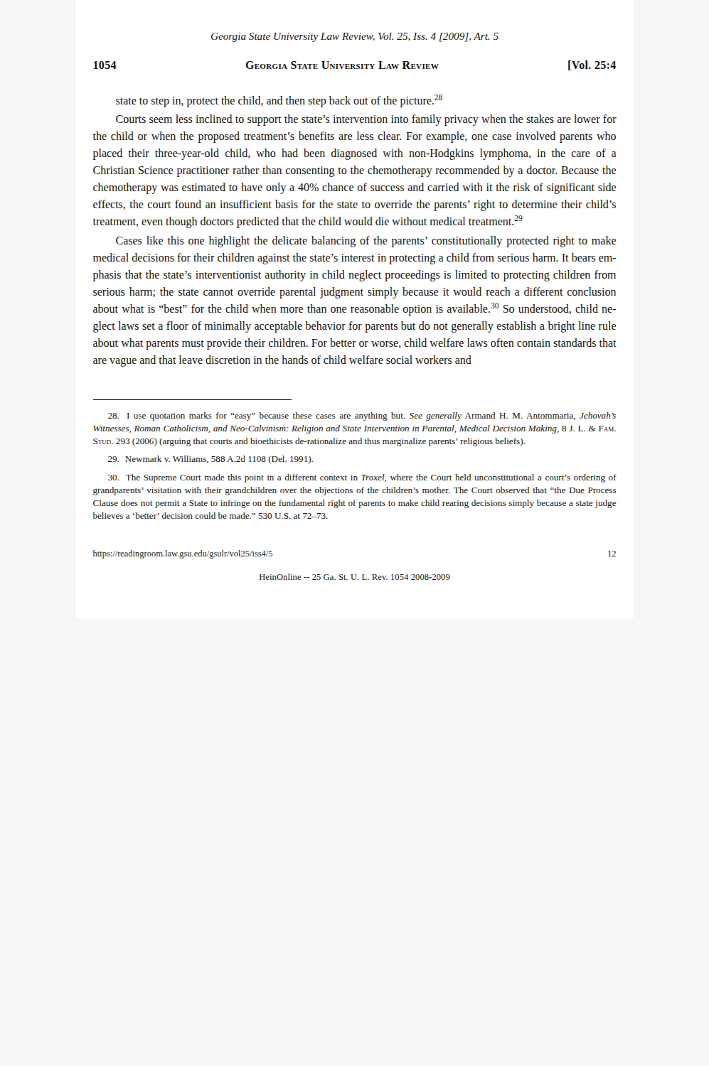Georgia State University Law Review, Vol. 25, Iss. 4 [2009], Art. 5
1054 Georgia State University Law Review [Vol. 25:4
state to step in, protect the child, and then step back out of the picture.28
Courts seem less inclined to support the state’s intervention into family privacy when the stakes are lower for the child or when the proposed treatment’s benefits are less clear. For example, one case involved parents who placed their three-year-old child, who had been diagnosed with non-Hodgkins lymphoma, in the care of a Christian Science practitioner rather than consenting to the chemotherapy recommended by a doctor. Because the chemotherapy was estimated to have only a 40% chance of success and carried with it the risk of significant side effects, the court found an insufficient basis for the state to override the parents’ right to determine their child’s treatment, even though doctors predicted that the child would die without medical treatment.29
Cases like this one highlight the delicate balancing of the parents’ constitutionally protected right to make medical decisions for their children against the state’s interest in protecting a child from serious harm. It bears emphasis that the state’s interventionist authority in child neglect proceedings is limited to protecting children from serious harm; the state cannot override parental judgment simply because it would reach a different conclusion about what is “best” for the child when more than one reasonable option is available.30 So understood, child neglect laws set a floor of minimally acceptable behavior for parents but do not generally establish a bright line rule about what parents must provide their children. For better or worse, child welfare laws often contain standards that are vague and that leave discretion in the hands of child welfare social workers and
28. I use quotation marks for “easy” because these cases are anything but. See generally Armand H. M. Antommaria, Jehovah’s Witnesses, Roman Catholicism, and Neo-Calvinism: Religion and State Intervention in Parental, Medical Decision Making, 8 J. L. & Fam. Stud. 293 (2006) (arguing that courts and bioethicists de-rationalize and thus marginalize parents’ religious beliefs).
29. Newmark v. Williams, 588 A.2d 1108 (Del. 1991).
30. The Supreme Court made this point in a different context in Troxel, where the Court held unconstitutional a court’s ordering of grandparents’ visitation with their grandchildren over the objections of the children’s mother. The Court observed that “the Due Process Clause does not permit a State to infringe on the fundamental right of parents to make child rearing decisions simply because a state judge believes a ‘better’ decision could be made.” 530 U.S. at 72–73.
https://readingroom.law.gsu.edu/gsulr/vol25/iss4/5 12
HeinOnline -- 25 Ga. St. U. L. Rev. 1054 2008-2009